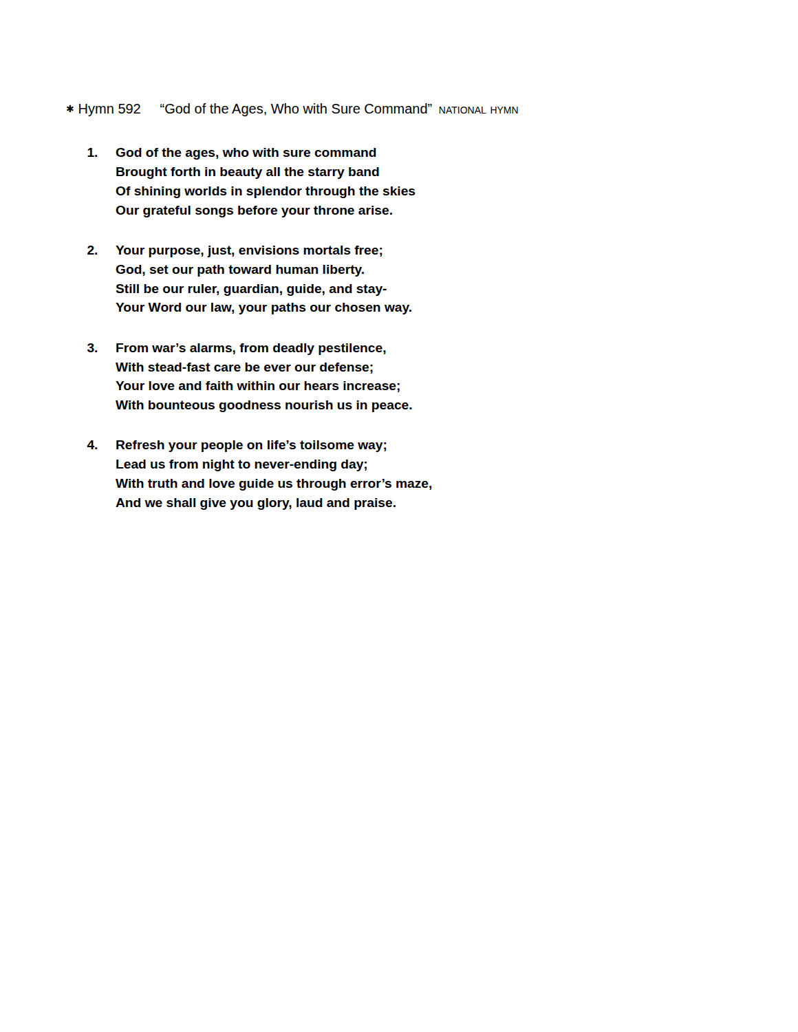✱Hymn 592 “God of the Ages, Who with Sure Command”National Hymn
1.
God of the ages, who with sure command
Brought forth in beauty all the starry band
Of shining worlds in splendor through the skies
Our grateful songs before your throne arise.
2.
Your purpose, just, envisions mortals free;
God, set our path toward human liberty.
Still be our ruler, guardian, guide, and stay-
Your Word our law, your paths our chosen way.
3.
From war’s alarms, from deadly pestilence,
With stead-fast care be ever our defense;
Your love and faith within our hears increase;
With bounteous goodness nourish us in peace.
4.
Refresh your people on life’s toilsome way;
Lead us from night to never-ending day;
With truth and love guide us through error’s maze,
And we shall give you glory, laud and praise.